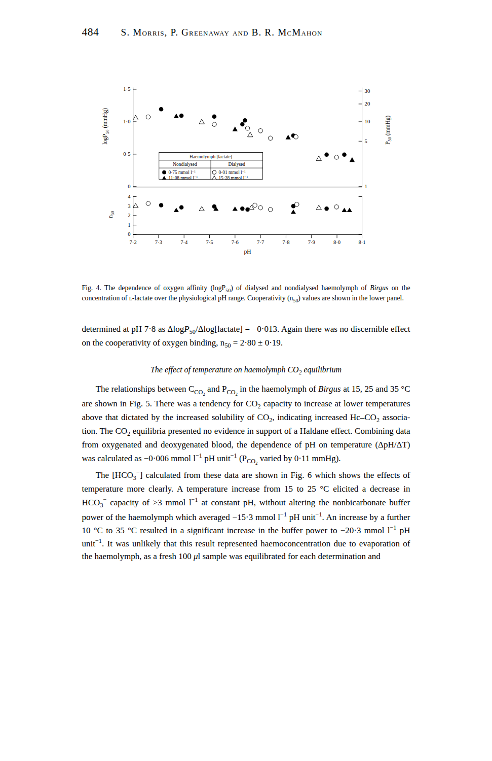484 S. Morris, P. Greenaway and B. R. McMahon
1·5 1·0 0·5 0 30 20 10 5 1 logP50 (mmHg) P50 (mmHg) Haemolymph [lactate] Nondialysed Dialysed 0·75 mmol l−1 0·01 mmol l−1 11·08 mmol l−1 15·28 mmol l−1 4 3 2 1 0 n50 7·2 7·3 7·4 7·5 7·6 7·7 7·8 7·9 8·0 8·1 pH
Fig. 4. The dependence of oxygen affinity (logP50) of dialysed and nondialysed haemolymph of Birgus on the concentration of l-lactate over the physiological pH range. Cooperativity (n50) values are shown in the lower panel.
determined at pH 7·8 as ΔlogP50/Δlog[lactate] = −0·013. Again there was no discernible effect on the cooperativity of oxygen binding, n50 = 2·80 ± 0·19.
The effect of temperature on haemolymph CO2 equilibrium
The relationships between CCO2 and PCO2 in the haemolymph of Birgus at 15, 25 and 35 °C are shown in Fig. 5. There was a tendency for CO2 capacity to increase at lower temperatures above that dictated by the increased solubility of CO2, indicating increased Hc–CO2 association. The CO2 equilibria presented no evidence in support of a Haldane effect. Combining data from oxygenated and deoxygenated blood, the dependence of pH on temperature (ΔpH/ΔT) was calculated as −0·006 mmol l−1 pH unit−1 (PCO2 varied by 0·11 mmHg).
The [HCO3−] calculated from these data are shown in Fig. 6 which shows the effects of temperature more clearly. A temperature increase from 15 to 25 °C elicited a decrease in HCO3− capacity of >3 mmol l−1 at constant pH, without altering the nonbicarbonate buffer power of the haemolymph which averaged −15·3 mmol l−1 pH unit−1. An increase by a further 10 °C to 35 °C resulted in a significant increase in the buffer power to −20·3 mmol l−1 pH unit−1. It was unlikely that this result represented haemoconcentration due to evaporation of the haemolymph, as a fresh 100 μl sample was equilibrated for each determination and